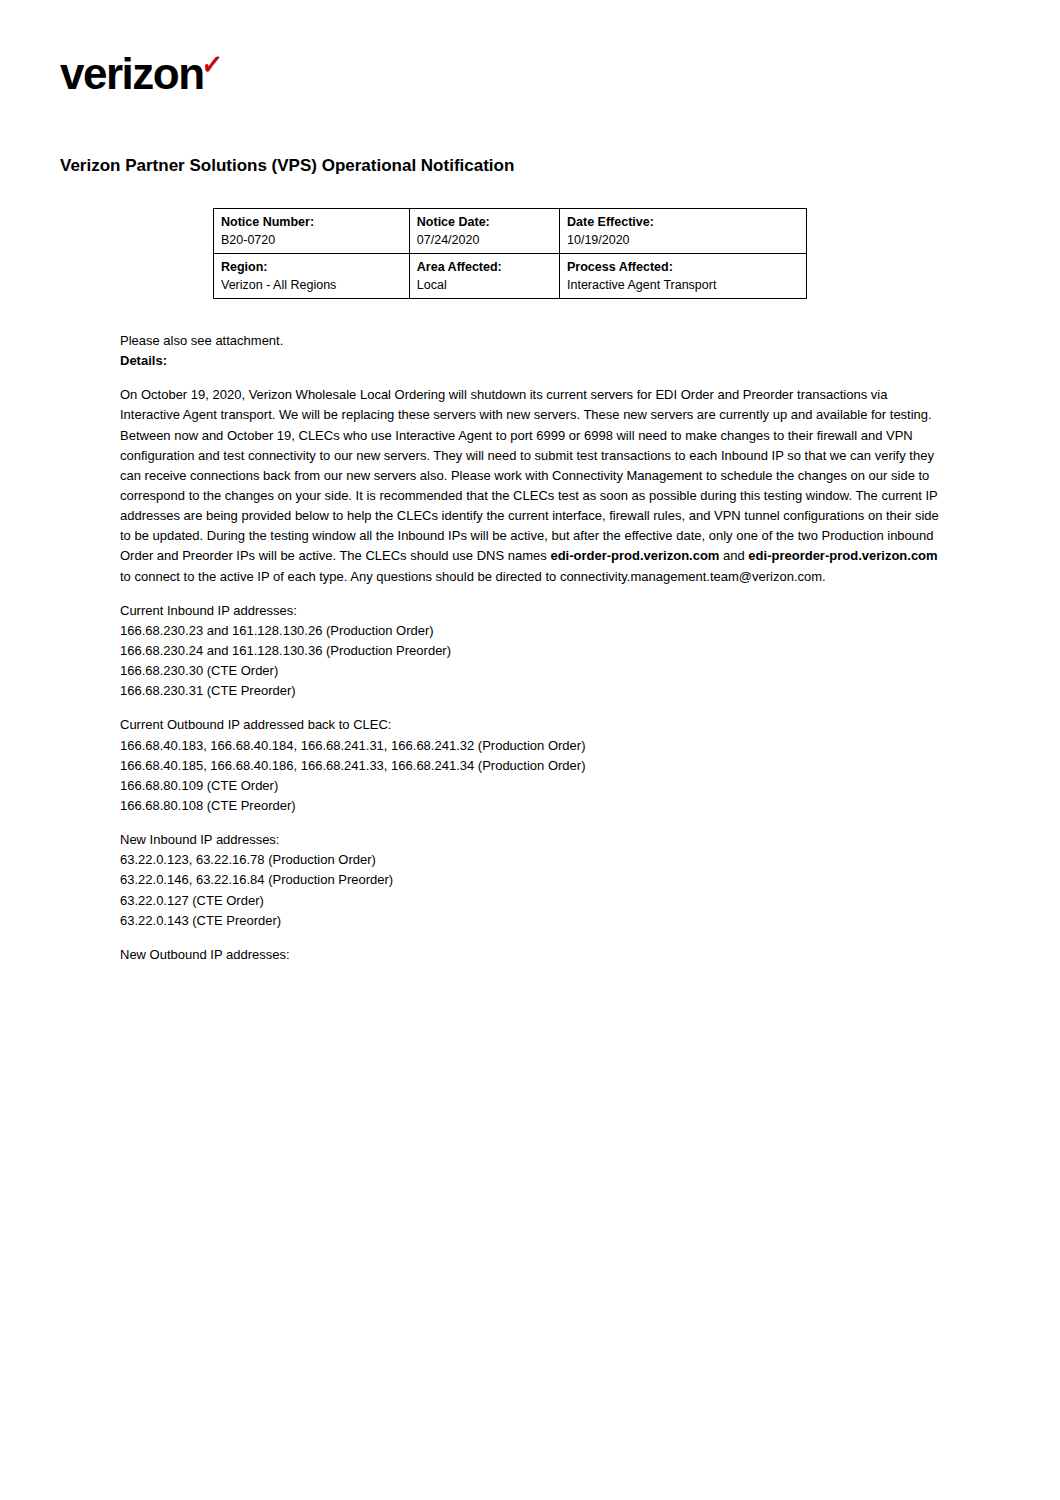verizon✓
Verizon Partner Solutions (VPS) Operational Notification
| Notice Number: B20-0720 | Notice Date: 07/24/2020 | Date Effective: 10/19/2020 |
| Region: Verizon - All Regions | Area Affected: Local | Process Affected: Interactive Agent Transport |
Please also see attachment.
Details:
On October 19, 2020, Verizon Wholesale Local Ordering will shutdown its current servers for EDI Order and Preorder transactions via Interactive Agent transport. We will be replacing these servers with new servers. These new servers are currently up and available for testing. Between now and October 19, CLECs who use Interactive Agent to port 6999 or 6998 will need to make changes to their firewall and VPN configuration and test connectivity to our new servers. They will need to submit test transactions to each Inbound IP so that we can verify they can receive connections back from our new servers also. Please work with Connectivity Management to schedule the changes on our side to correspond to the changes on your side. It is recommended that the CLECs test as soon as possible during this testing window. The current IP addresses are being provided below to help the CLECs identify the current interface, firewall rules, and VPN tunnel configurations on their side to be updated. During the testing window all the Inbound IPs will be active, but after the effective date, only one of the two Production inbound Order and Preorder IPs will be active. The CLECs should use DNS names edi-order-prod.verizon.com and edi-preorder-prod.verizon.com to connect to the active IP of each type. Any questions should be directed to connectivity.management.team@verizon.com.
Current Inbound IP addresses:
166.68.230.23 and 161.128.130.26 (Production Order)
166.68.230.24 and 161.128.130.36 (Production Preorder)
166.68.230.30 (CTE Order)
166.68.230.31 (CTE Preorder)
Current Outbound IP addressed back to CLEC:
166.68.40.183, 166.68.40.184, 166.68.241.31, 166.68.241.32 (Production Order)
166.68.40.185, 166.68.40.186, 166.68.241.33, 166.68.241.34 (Production Order)
166.68.80.109 (CTE Order)
166.68.80.108 (CTE Preorder)
New Inbound IP addresses:
63.22.0.123, 63.22.16.78 (Production Order)
63.22.0.146, 63.22.16.84 (Production Preorder)
63.22.0.127 (CTE Order)
63.22.0.143 (CTE Preorder)
New Outbound IP addresses: